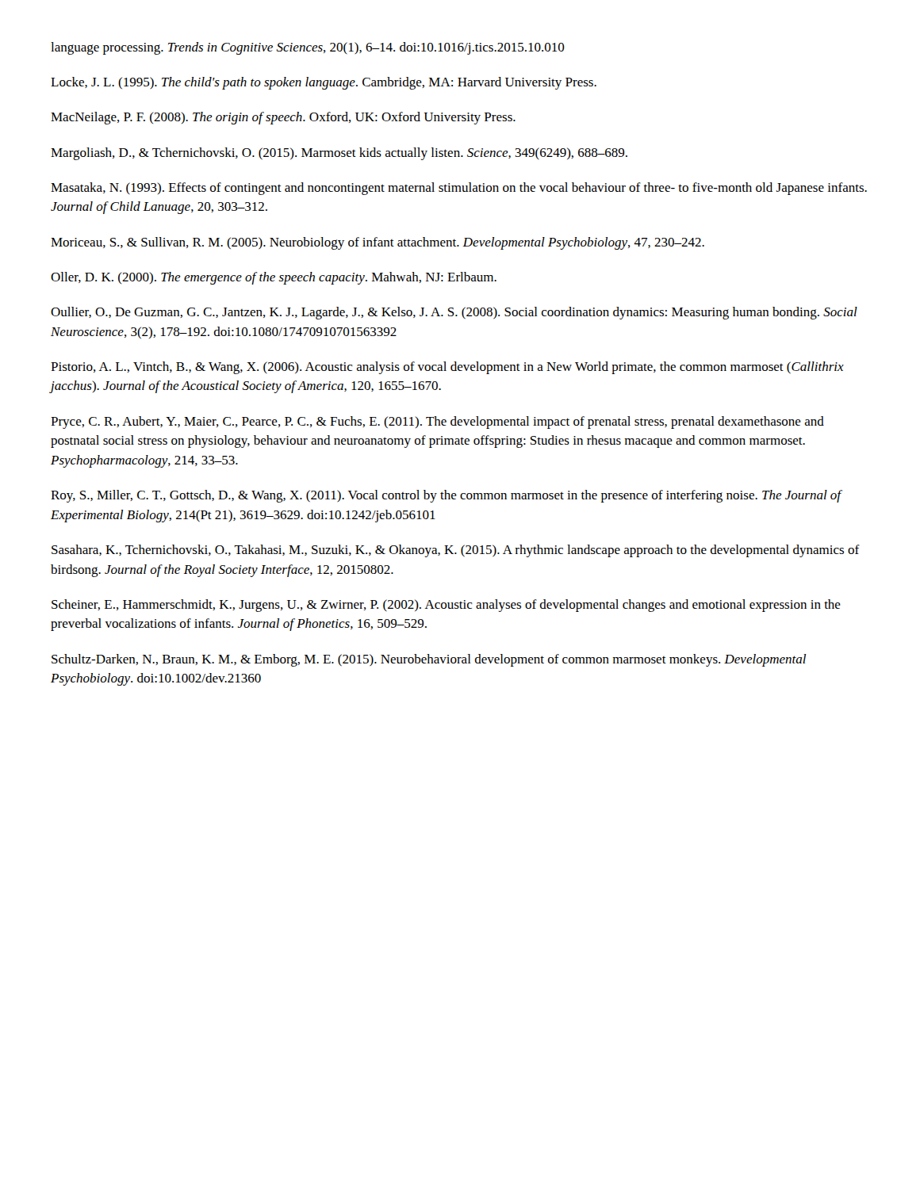language processing. Trends in Cognitive Sciences, 20(1), 6–14. doi:10.1016/j.tics.2015.10.010
Locke, J. L. (1995). The child's path to spoken language. Cambridge, MA: Harvard University Press.
MacNeilage, P. F. (2008). The origin of speech. Oxford, UK: Oxford University Press.
Margoliash, D., & Tchernichovski, O. (2015). Marmoset kids actually listen. Science, 349(6249), 688–689.
Masataka, N. (1993). Effects of contingent and noncontingent maternal stimulation on the vocal behaviour of three- to five-month old Japanese infants. Journal of Child Lanuage, 20, 303–312.
Moriceau, S., & Sullivan, R. M. (2005). Neurobiology of infant attachment. Developmental Psychobiology, 47, 230–242.
Oller, D. K. (2000). The emergence of the speech capacity. Mahwah, NJ: Erlbaum.
Oullier, O., De Guzman, G. C., Jantzen, K. J., Lagarde, J., & Kelso, J. A. S. (2008). Social coordination dynamics: Measuring human bonding. Social Neuroscience, 3(2), 178–192. doi:10.1080/17470910701563392
Pistorio, A. L., Vintch, B., & Wang, X. (2006). Acoustic analysis of vocal development in a New World primate, the common marmoset (Callithrix jacchus). Journal of the Acoustical Society of America, 120, 1655–1670.
Pryce, C. R., Aubert, Y., Maier, C., Pearce, P. C., & Fuchs, E. (2011). The developmental impact of prenatal stress, prenatal dexamethasone and postnatal social stress on physiology, behaviour and neuroanatomy of primate offspring: Studies in rhesus macaque and common marmoset. Psychopharmacology, 214, 33–53.
Roy, S., Miller, C. T., Gottsch, D., & Wang, X. (2011). Vocal control by the common marmoset in the presence of interfering noise. The Journal of Experimental Biology, 214(Pt 21), 3619–3629. doi:10.1242/jeb.056101
Sasahara, K., Tchernichovski, O., Takahasi, M., Suzuki, K., & Okanoya, K. (2015). A rhythmic landscape approach to the developmental dynamics of birdsong. Journal of the Royal Society Interface, 12, 20150802.
Scheiner, E., Hammerschmidt, K., Jurgens, U., & Zwirner, P. (2002). Acoustic analyses of developmental changes and emotional expression in the preverbal vocalizations of infants. Journal of Phonetics, 16, 509–529.
Schultz-Darken, N., Braun, K. M., & Emborg, M. E. (2015). Neurobehavioral development of common marmoset monkeys. Developmental Psychobiology. doi:10.1002/dev.21360